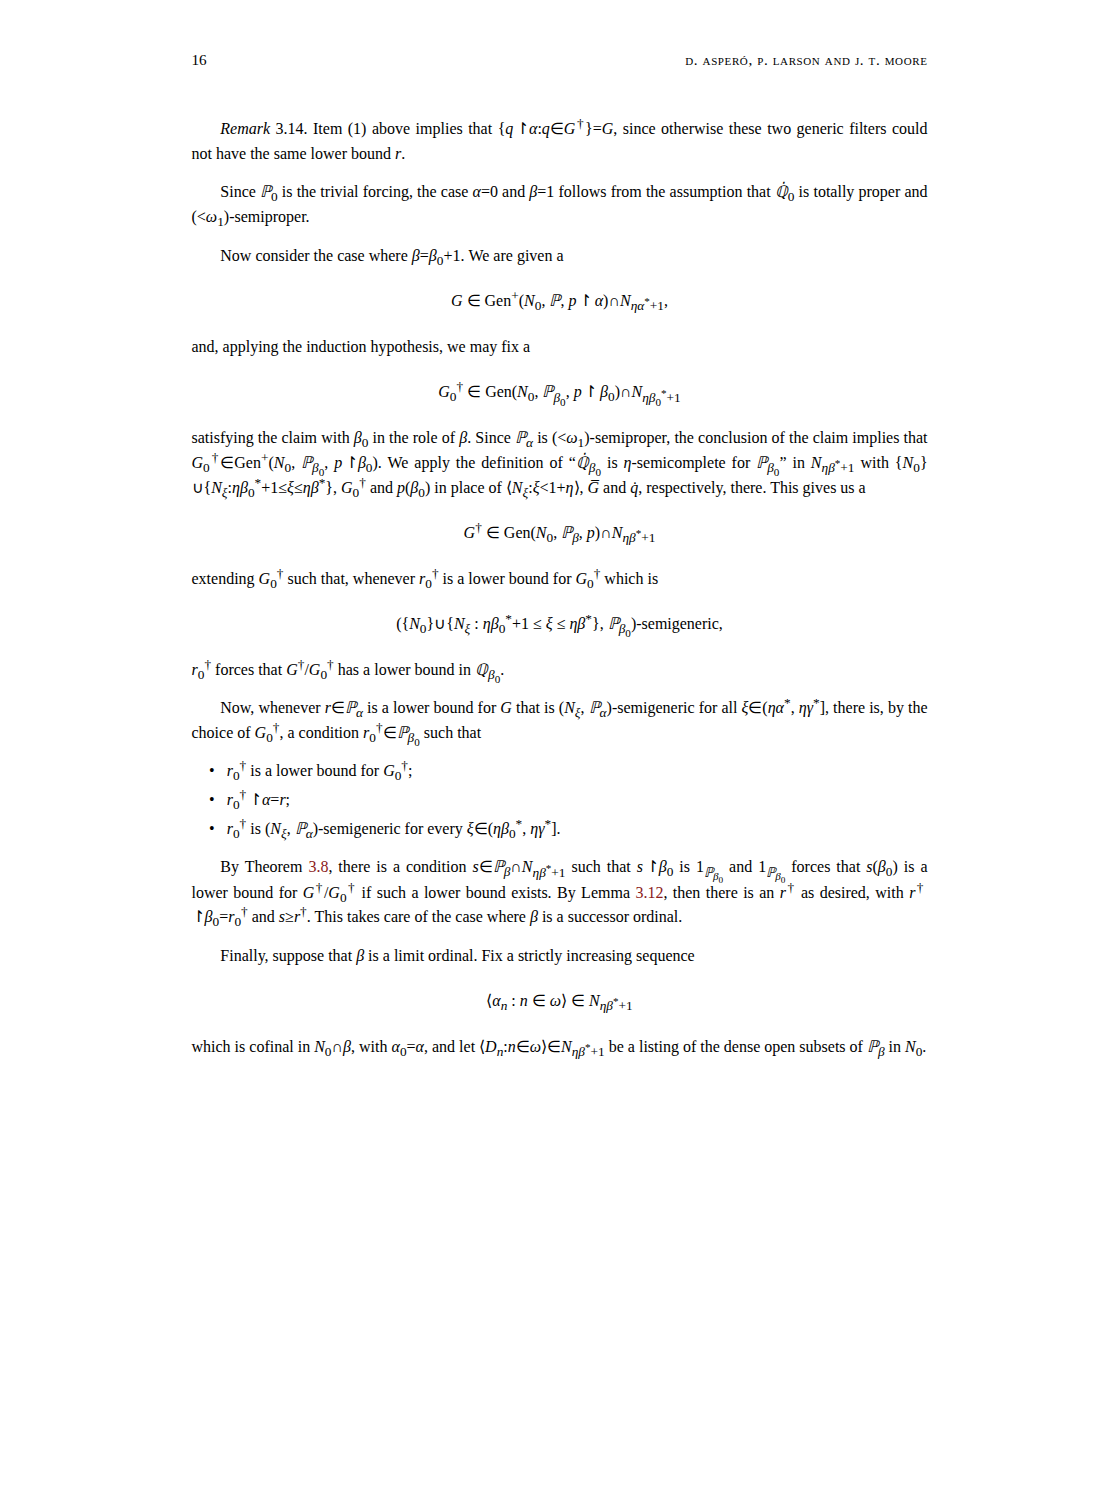16 d. asperó, p. larson and j. t. moore
Remark 3.14. Item (1) above implies that {q ↾α:q∈G†}=G, since otherwise these two generic filters could not have the same lower bound r.
Since ℙ0 is the trivial forcing, the case α=0 and β=1 follows from the assumption that ℚ̇0 is totally proper and (<ω1)-semiproper.
Now consider the case where β=β0+1. We are given a
G ∈ Gen+(N0, ℙ, p ↾ α)∩Nηα*+1,
and, applying the induction hypothesis, we may fix a
G0† ∈ Gen(N0, ℙβ0, p ↾ β0)∩Nηβ0*+1
satisfying the claim with β0 in the role of β. Since ℙα is (<ω1)-semiproper, the conclusion of the claim implies that G0†∈Gen+(N0, ℙβ0, p ↾β0). We apply the definition of “ℚ̇β0 is η-semicomplete for ℙβ0” in Nηβ*+1 with {N0}∪{Nξ:ηβ0*+1≤ξ≤ηβ*}, G0† and p(β0) in place of ⟨Nξ:ξ<1+η⟩, G̅ and q̇, respectively, there. This gives us a
G† ∈ Gen(N0, ℙβ, p)∩Nηβ*+1
extending G0† such that, whenever r0† is a lower bound for G0† which is
({N0}∪{Nξ : ηβ0*+1 ≤ ξ ≤ ηβ*}, ℙβ0)-semigeneric,
r0† forces that G†/G0† has a lower bound in ℚβ0.
Now, whenever r∈ℙα is a lower bound for G that is (Nξ, ℙα)-semigeneric for all ξ∈(ηα*, ηγ*], there is, by the choice of G0†, a condition r0†∈ℙβ0 such that
r0† is a lower bound for G0†;
r0† ↾α=r;
r0† is (Nξ, ℙα)-semigeneric for every ξ∈(ηβ0*, ηγ*].
By Theorem 3.8, there is a condition s∈ℙβ∩Nηβ*+1 such that s ↾β0 is 1ℙβ0 and 1ℙβ0 forces that s(β0) is a lower bound for G†/G0† if such a lower bound exists. By Lemma 3.12, then there is an r† as desired, with r† ↾β0=r0† and s≥r†. This takes care of the case where β is a successor ordinal.
Finally, suppose that β is a limit ordinal. Fix a strictly increasing sequence
⟨αn : n ∈ ω⟩ ∈ Nηβ*+1
which is cofinal in N0∩β, with α0=α, and let ⟨Dn:n∈ω⟩∈Nηβ*+1 be a listing of the dense open subsets of ℙβ in N0.